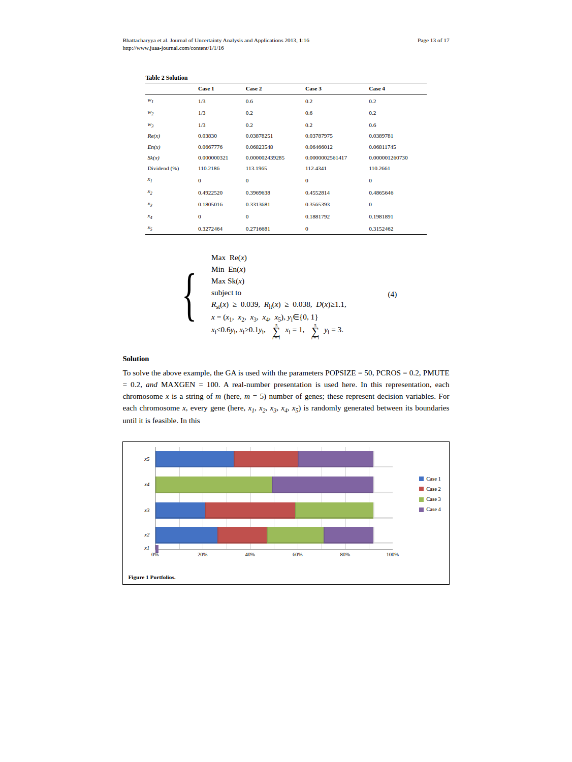Bhattacharyya et al. Journal of Uncertainty Analysis and Applications 2013, 1:16
http://www.juaa-journal.com/content/1/1/16
Page 13 of 17
Table 2 Solution
| | Case 1 | Case 2 | Case 3 | Case 4 |
| --- | --- | --- | --- | --- |
| w 1 | 1/3 | 0.6 | 0.2 | 0.2 |
| w 2 | 1/3 | 0.2 | 0.6 | 0.2 |
| w 3 | 1/3 | 0.2 | 0.2 | 0.6 |
| Re(x) | 0.03830 | 0.03878251 | 0.03787975 | 0.0389781 |
| En(x) | 0.0667776 | 0.06823548 | 0.06466012 | 0.06811745 |
| Sk(x) | 0.000000321 | 0.000002439285 | 0.0000002561417 | 0.000001260730 |
| Dividend (%) | 110.2186 | 113.1965 | 112.4341 | 110.2661 |
| x 1 | 0 | 0 | 0 | 0 |
| x 2 | 0.4922520 | 0.3969638 | 0.4552814 | 0.4865646 |
| x 3 | 0.1805016 | 0.3313681 | 0.3565393 | 0 |
| x 4 | 0 | 0 | 0.1881792 | 0.1981891 |
| x 5 | 0.3272464 | 0.2716681 | 0 | 0.3152462 |
{
Max Re(x)
Min En(x)
Max Sk(x)
subject to
Rst(x) ≥ 0.039, Rlt(x) ≥ 0.038, D(x)≥1.1,
x = (x 1, x 2, x 3, x 4, x 5), yi∈{0, 1}
xi≤0.6yi, xi≥0.1yi, ∑5 i = 1 xi = 1, ∑5 i = 1 yi = 3.
(4)
Solution
To solve the above example, the GA is used with the parameters POPSIZE = 50, PCROS = 0.2, PMUTE = 0.2, and MAXGEN = 100. A real-number presentation is used here. In this representation, each chromosome x is a string of m (here, m = 5) number of genes; these represent decision variables. For each chromosome x, every gene (here, x1, x2, x3, x4, x5) is randomly generated between its boundaries until it is feasible. In this
x5 x4 x3 x2 x1
0% 20% 40% 60% 80% 100%
Case 1
Case 2
Case 3
Case 4
Figure 1 Portfolios.